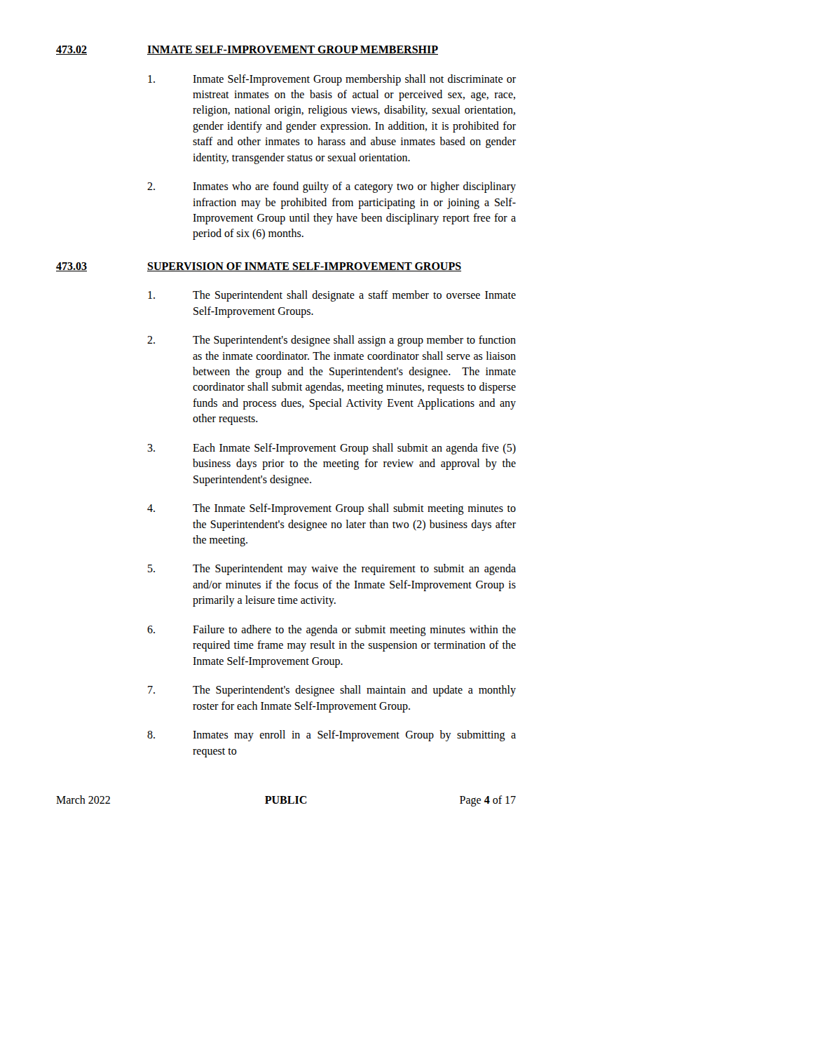473.02 INMATE SELF-IMPROVEMENT GROUP MEMBERSHIP
1. Inmate Self-Improvement Group membership shall not discriminate or mistreat inmates on the basis of actual or perceived sex, age, race, religion, national origin, religious views, disability, sexual orientation, gender identify and gender expression. In addition, it is prohibited for staff and other inmates to harass and abuse inmates based on gender identity, transgender status or sexual orientation.
2. Inmates who are found guilty of a category two or higher disciplinary infraction may be prohibited from participating in or joining a Self-Improvement Group until they have been disciplinary report free for a period of six (6) months.
473.03 SUPERVISION OF INMATE SELF-IMPROVEMENT GROUPS
1. The Superintendent shall designate a staff member to oversee Inmate Self-Improvement Groups.
2. The Superintendent's designee shall assign a group member to function as the inmate coordinator. The inmate coordinator shall serve as liaison between the group and the Superintendent's designee. The inmate coordinator shall submit agendas, meeting minutes, requests to disperse funds and process dues, Special Activity Event Applications and any other requests.
3. Each Inmate Self-Improvement Group shall submit an agenda five (5) business days prior to the meeting for review and approval by the Superintendent's designee.
4. The Inmate Self-Improvement Group shall submit meeting minutes to the Superintendent's designee no later than two (2) business days after the meeting.
5. The Superintendent may waive the requirement to submit an agenda and/or minutes if the focus of the Inmate Self-Improvement Group is primarily a leisure time activity.
6. Failure to adhere to the agenda or submit meeting minutes within the required time frame may result in the suspension or termination of the Inmate Self-Improvement Group.
7. The Superintendent's designee shall maintain and update a monthly roster for each Inmate Self-Improvement Group.
8. Inmates may enroll in a Self-Improvement Group by submitting a request to
March 2022
PUBLIC
Page 4 of 17